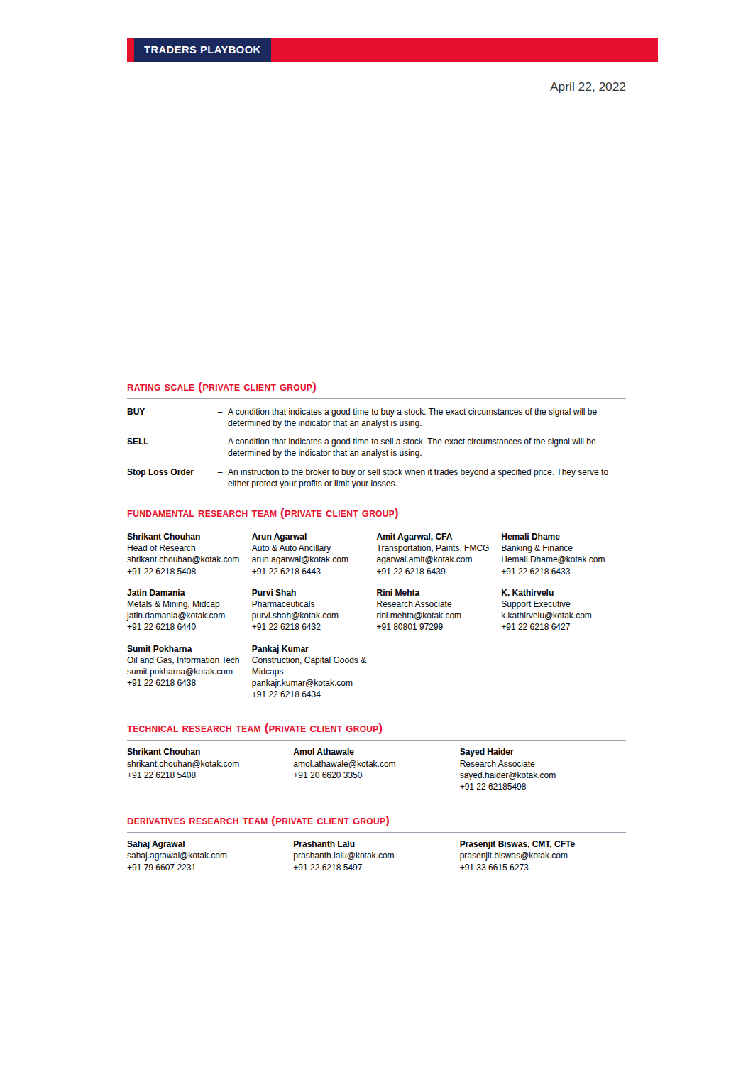TRADERS PLAYBOOK
April 22, 2022
RATING SCALE (PRIVATE CLIENT GROUP)
| BUY | – | A condition that indicates a good time to buy a stock. The exact circumstances of the signal will be determined by the indicator that an analyst is using. |
| SELL | – | A condition that indicates a good time to sell a stock. The exact circumstances of the signal will be determined by the indicator that an analyst is using. |
| Stop Loss Order | – | An instruction to the broker to buy or sell stock when it trades beyond a specified price. They serve to either protect your profits or limit your losses. |
FUNDAMENTAL RESEARCH TEAM (PRIVATE CLIENT GROUP)
| Shrikant Chouhan Head of Research shrikant.chouhan@kotak.com +91 22 6218 5408 | Arun Agarwal Auto & Auto Ancillary arun.agarwal@kotak.com +91 22 6218 6443 | Amit Agarwal, CFA Transportation, Paints, FMCG agarwal.amit@kotak.com +91 22 6218 6439 | Hemali Dhame Banking & Finance Hemali.Dhame@kotak.com +91 22 6218 6433 |
| Jatin Damania Metals & Mining, Midcap jatin.damania@kotak.com +91 22 6218 6440 | Purvi Shah Pharmaceuticals purvi.shah@kotak.com +91 22 6218 6432 | Rini Mehta Research Associate rini.mehta@kotak.com +91 80801 97299 | K. Kathirvelu Support Executive k.kathirvelu@kotak.com +91 22 6218 6427 |
| Sumit Pokharna Oil and Gas, Information Tech sumit.pokharna@kotak.com +91 22 6218 6438 | Pankaj Kumar Construction, Capital Goods & Midcaps pankajr.kumar@kotak.com +91 22 6218 6434 | | |
TECHNICAL RESEARCH TEAM (PRIVATE CLIENT GROUP)
| Shrikant Chouhan shrikant.chouhan@kotak.com +91 22 6218 5408 | Amol Athawale amol.athawale@kotak.com +91 20 6620 3350 | Sayed Haider Research Associate sayed.haider@kotak.com +91 22 62185498 |
DERIVATIVES RESEARCH TEAM (PRIVATE CLIENT GROUP)
| Sahaj Agrawal sahaj.agrawal@kotak.com +91 79 6607 2231 | Prashanth Lalu prashanth.lalu@kotak.com +91 22 6218 5497 | Prasenjit Biswas, CMT, CFTe prasenjit.biswas@kotak.com +91 33 6615 6273 |